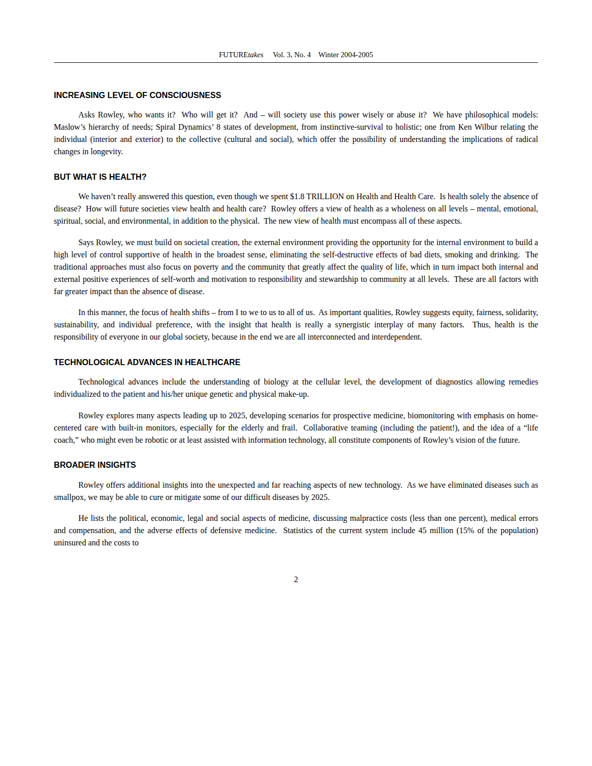FUTUREtakes Vol. 3, No. 4 Winter 2004-2005
INCREASING LEVEL OF CONSCIOUSNESS
Asks Rowley, who wants it? Who will get it? And – will society use this power wisely or abuse it? We have philosophical models: Maslow’s hierarchy of needs; Spiral Dynamics’ 8 states of development, from instinctive-survival to holistic; one from Ken Wilbur relating the individual (interior and exterior) to the collective (cultural and social), which offer the possibility of understanding the implications of radical changes in longevity.
BUT WHAT IS HEALTH?
We haven’t really answered this question, even though we spent $1.8 TRILLION on Health and Health Care. Is health solely the absence of disease? How will future societies view health and health care? Rowley offers a view of health as a wholeness on all levels – mental, emotional, spiritual, social, and environmental, in addition to the physical. The new view of health must encompass all of these aspects.
Says Rowley, we must build on societal creation, the external environment providing the opportunity for the internal environment to build a high level of control supportive of health in the broadest sense, eliminating the self-destructive effects of bad diets, smoking and drinking. The traditional approaches must also focus on poverty and the community that greatly affect the quality of life, which in turn impact both internal and external positive experiences of self-worth and motivation to responsibility and stewardship to community at all levels. These are all factors with far greater impact than the absence of disease.
In this manner, the focus of health shifts – from I to we to us to all of us. As important qualities, Rowley suggests equity, fairness, solidarity, sustainability, and individual preference, with the insight that health is really a synergistic interplay of many factors. Thus, health is the responsibility of everyone in our global society, because in the end we are all interconnected and interdependent.
TECHNOLOGICAL ADVANCES IN HEALTHCARE
Technological advances include the understanding of biology at the cellular level, the development of diagnostics allowing remedies individualized to the patient and his/her unique genetic and physical make-up.
Rowley explores many aspects leading up to 2025, developing scenarios for prospective medicine, biomonitoring with emphasis on home-centered care with built-in monitors, especially for the elderly and frail. Collaborative teaming (including the patient!), and the idea of a “life coach,” who might even be robotic or at least assisted with information technology, all constitute components of Rowley’s vision of the future.
BROADER INSIGHTS
Rowley offers additional insights into the unexpected and far reaching aspects of new technology. As we have eliminated diseases such as smallpox, we may be able to cure or mitigate some of our difficult diseases by 2025.
He lists the political, economic, legal and social aspects of medicine, discussing malpractice costs (less than one percent), medical errors and compensation, and the adverse effects of defensive medicine. Statistics of the current system include 45 million (15% of the population) uninsured and the costs to
2